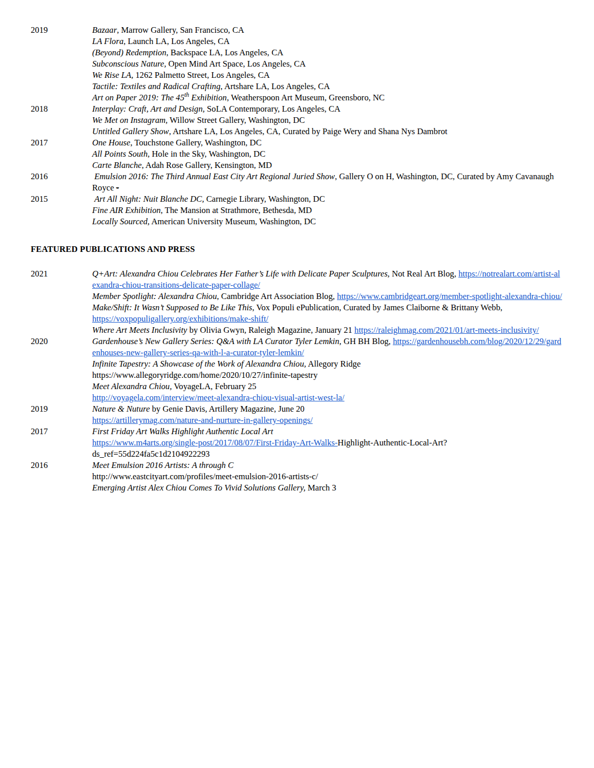2019
Bazaar, Marrow Gallery, San Francisco, CA
LA Flora, Launch LA, Los Angeles, CA
(Beyond) Redemption, Backspace LA, Los Angeles, CA
Subconscious Nature, Open Mind Art Space, Los Angeles, CA
We Rise LA, 1262 Palmetto Street, Los Angeles, CA
Tactile: Textiles and Radical Crafting, Artshare LA, Los Angeles, CA
Art on Paper 2019: The 45th Exhibition, Weatherspoon Art Museum, Greensboro, NC
2018
Interplay: Craft, Art and Design, SoLA Contemporary, Los Angeles, CA
We Met on Instagram, Willow Street Gallery, Washington, DC
Untitled Gallery Show, Artshare LA, Los Angeles, CA, Curated by Paige Wery and Shana Nys Dambrot
2017
One House, Touchstone Gallery, Washington, DC
All Points South, Hole in the Sky, Washington, DC
Carte Blanche, Adah Rose Gallery, Kensington, MD
2016
Emulsion 2016: The Third Annual East City Art Regional Juried Show, Gallery O on H, Washington, DC, Curated by Amy Cavanaugh Royce -
2015
Art All Night: Nuit Blanche DC, Carnegie Library, Washington, DC
Fine AIR Exhibition, The Mansion at Strathmore, Bethesda, MD
Locally Sourced, American University Museum, Washington, DC
FEATURED PUBLICATIONS AND PRESS
2021
Q+Art: Alexandra Chiou Celebrates Her Father’s Life with Delicate Paper Sculptures, Not Real Art Blog, https://notrealart.com/artist-alexandra-chiou-transitions-delicate-paper-collage/
Member Spotlight: Alexandra Chiou, Cambridge Art Association Blog, https://www.cambridgeart.org/member-spotlight-alexandra-chiou/
Make/Shift: It Wasn’t Supposed to Be Like This, Vox Populi ePublication, Curated by James Claiborne & Brittany Webb,
https://voxpopuligallery.org/exhibitions/make-shift/
Where Art Meets Inclusivity by Olivia Gwyn, Raleigh Magazine, January 21 https://raleighmag.com/2021/01/art-meets-inclusivity/
2020
Gardenhouse’s New Gallery Series: Q&A with LA Curator Tyler Lemkin, GH BH Blog, https://gardenhousebh.com/blog/2020/12/29/gardenhouses-new-gallery-series-qa-with-l-a-curator-tyler-lemkin/
Infinite Tapestry: A Showcase of the Work of Alexandra Chiou, Allegory Ridge
https://www.allegoryridge.com/home/2020/10/27/infinite-tapestry
Meet Alexandra Chiou, VoyageLA, February 25
http://voyagela.com/interview/meet-alexandra-chiou-visual-artist-west-la/
2019
Nature & Nuture by Genie Davis, Artillery Magazine, June 20
https://artillerymag.com/nature-and-nurture-in-gallery-openings/
2017
First Friday Art Walks Highlight Authentic Local Art
https://www.m4arts.org/single-post/2017/08/07/First-Friday-Art-Walks-Highlight-Authentic-Local-Art?ds_ref=55d224fa5c1d2104922293
2016
Meet Emulsion 2016 Artists: A through C
http://www.eastcityart.com/profiles/meet-emulsion-2016-artists-c/
Emerging Artist Alex Chiou Comes To Vivid Solutions Gallery, March 3